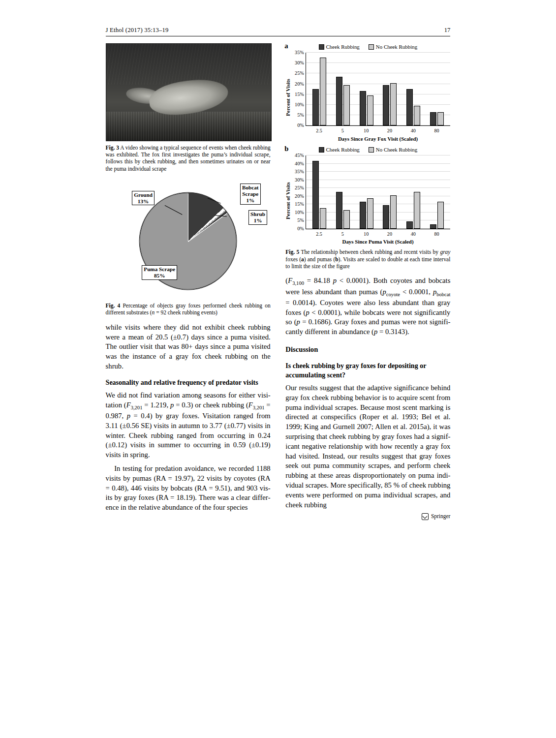J Ethol (2017) 35:13–19
17
Fig. 3 A video showing a typical sequence of events when cheek rubbing was exhibited. The fox first investigates the puma’s individual scrape, follows this by cheek rubbing, and then sometimes urinates on or near the puma individual scrape
Ground
13%
Bobcat
Scrape
1%
Shrub
1%
Puma Scrape
85%
Fig. 4 Percentage of objects gray foxes performed cheek rubbing on different substrates (n = 92 cheek rubbing events)
while visits where they did not exhibit cheek rubbing were a mean of 20.5 (±0.7) days since a puma visited. The outlier visit that was 80+ days since a puma visited was the instance of a gray fox cheek rubbing on the shrub.
Seasonality and relative frequency of predator visits
We did not find variation among seasons for either visitation (F3,201 = 1.219, p = 0.3) or cheek rubbing (F3,201 = 0.987, p = 0.4) by gray foxes. Visitation ranged from 3.11 (±0.56 SE) visits in autumn to 3.77 (±0.77) visits in winter. Cheek rubbing ranged from occurring in 0.24 (±0.12) visits in summer to occurring in 0.59 (±0.19) visits in spring.
In testing for predation avoidance, we recorded 1188 visits by pumas (RA = 19.97), 22 visits by coyotes (RA = 0.48), 446 visits by bobcats (RA = 9.51), and 903 visits by gray foxes (RA = 18.19). There was a clear difference in the relative abundance of the four species
a
Cheek Rubbing
No Cheek Rubbing
Percent of Visits
35%
30%
25%
20%
15%
10%
5%
0%
2.5510204080
Days Since Gray Fox Visit (Scaled)
b
Cheek Rubbing
No Cheek Rubbing
Percent of Visits
45%
40%
35%
30%
25%
20%
15%
10%
5%
0%
2.5510204080
Days Since Puma Visit (Scaled)
Fig. 5 The relationship between cheek rubbing and recent visits by gray foxes (a) and pumas (b). Visits are scaled to double at each time interval to limit the size of the figure
(F3,100 = 84.18 p < 0.0001). Both coyotes and bobcats were less abundant than pumas (pcoyote < 0.0001, pbobcat = 0.0014). Coyotes were also less abundant than gray foxes (p < 0.0001), while bobcats were not significantly so (p = 0.1686). Gray foxes and pumas were not significantly different in abundance (p = 0.3143).
Discussion
Is cheek rubbing by gray foxes for depositing or accumulating scent?
Our results suggest that the adaptive significance behind gray fox cheek rubbing behavior is to acquire scent from puma individual scrapes. Because most scent marking is directed at conspecifics (Roper et al. 1993; Bel et al. 1999; King and Gurnell 2007; Allen et al. 2015a), it was surprising that cheek rubbing by gray foxes had a significant negative relationship with how recently a gray fox had visited. Instead, our results suggest that gray foxes seek out puma community scrapes, and perform cheek rubbing at these areas disproportionately on puma individual scrapes. More specifically, 85 % of cheek rubbing events were performed on puma individual scrapes, and cheek rubbing
Springer